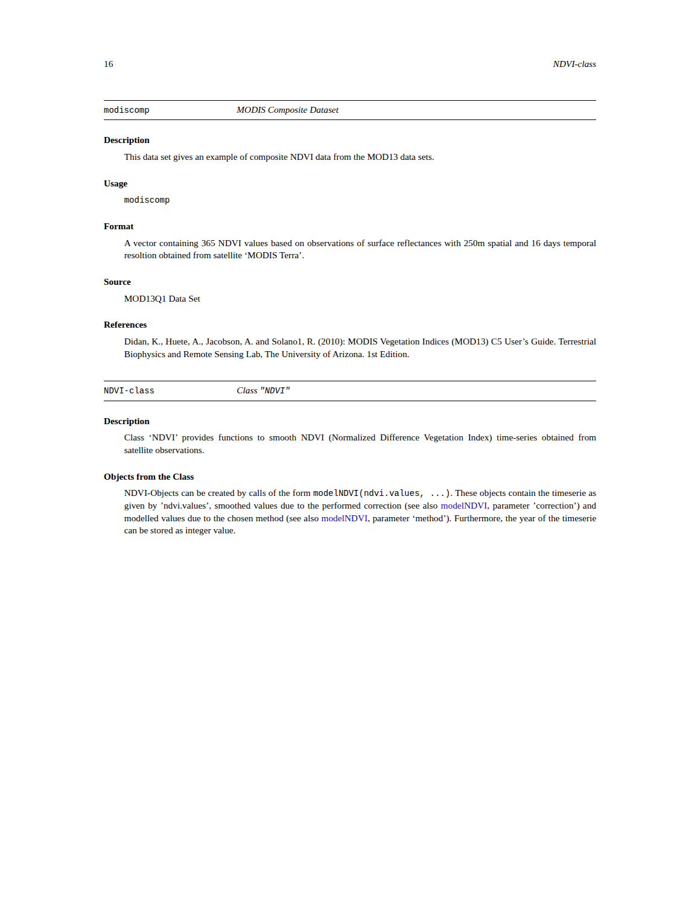16 NDVI-class
modiscomp MODIS Composite Dataset
Description
This data set gives an example of composite NDVI data from the MOD13 data sets.
Usage
modiscomp
Format
A vector containing 365 NDVI values based on observations of surface reflectances with 250m spatial and 16 days temporal resoltion obtained from satellite ‘MODIS Terra’.
Source
MOD13Q1 Data Set
References
Didan, K., Huete, A., Jacobson, A. and Solano1, R. (2010): MODIS Vegetation Indices (MOD13) C5 User’s Guide. Terrestrial Biophysics and Remote Sensing Lab, The University of Arizona. 1st Edition.
NDVI-class Class "NDVI"
Description
Class ‘NDVI’ provides functions to smooth NDVI (Normalized Difference Vegetation Index) time-series obtained from satellite observations.
Objects from the Class
NDVI-Objects can be created by calls of the form modelNDVI(ndvi.values, ...). These objects contain the timeserie as given by ’ndvi.values’, smoothed values due to the performed correction (see also modelNDVI, parameter ’correction’) and modelled values due to the chosen method (see also modelNDVI, parameter ‘method’). Furthermore, the year of the timeserie can be stored as integer value.